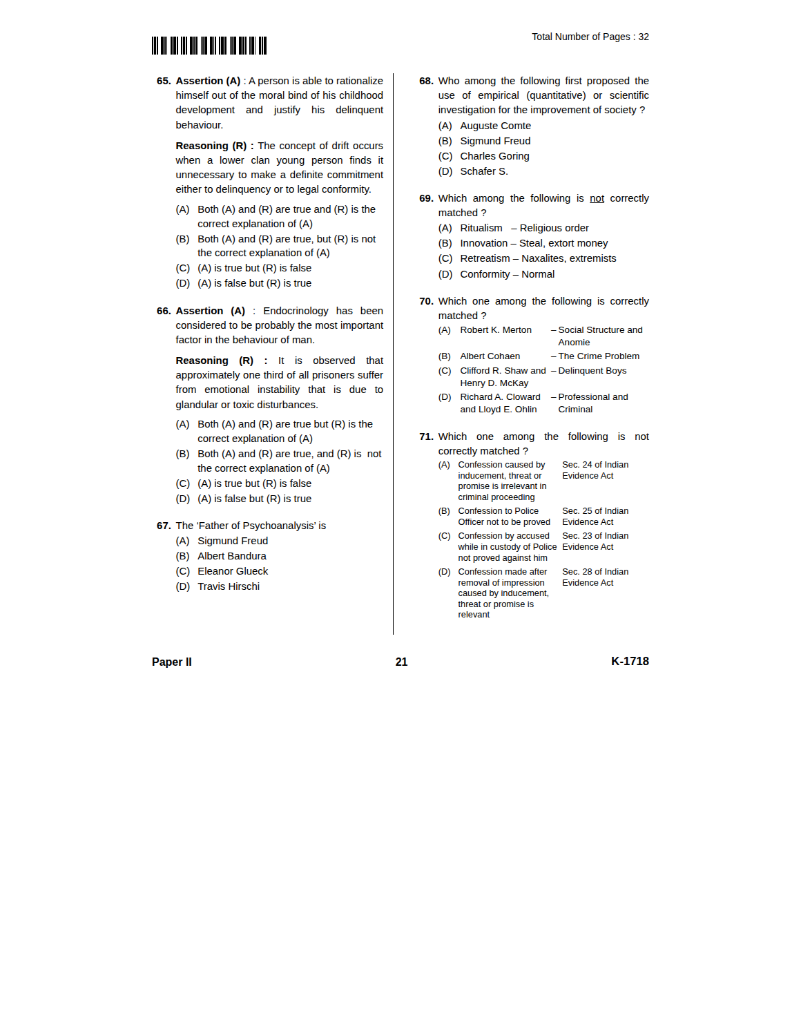Total Number of Pages : 32
65.
Assertion (A) : A person is able to rationalize himself out of the moral bind of his childhood development and justify his delinquent behaviour.
Reasoning (R) : The concept of drift occurs when a lower clan young person finds it unnecessary to make a definite commitment either to delinquency or to legal conformity.
(A) Both (A) and (R) are true and (R) is the correct explanation of (A)
(B) Both (A) and (R) are true, but (R) is not the correct explanation of (A)
(C)(A) is true but (R) is false
(D)(A) is false but (R) is true
66.
Assertion (A) : Endocrinology has been considered to be probably the most important factor in the behaviour of man.
Reasoning (R) : It is observed that approximately one third of all prisoners suffer from emotional instability that is due to glandular or toxic disturbances.
(A) Both (A) and (R) are true but (R) is the correct explanation of (A)
(B) Both (A) and (R) are true, and (R) is not the correct explanation of (A)
(C)(A) is true but (R) is false
(D)(A) is false but (R) is true
67.
The ‘Father of Psychoanalysis’ is
(A) Sigmund Freud
(B) Albert Bandura
(C) Eleanor Glueck
(D) Travis Hirschi
68.
Who among the following first proposed the use of empirical (quantitative) or scientific investigation for the improvement of society ?
(A) Auguste Comte
(B) Sigmund Freud
(C) Charles Goring
(D) Schafer S.
69.
Which among the following is not correctly matched ?
(A) Ritualism – Religious order
(B) Innovation – Steal, extort money
(C) Retreatism – Naxalites, extremists
(D) Conformity – Normal
70.
Which one among the following is correctly matched ?
(A) Robert K. Merton–Social Structure and Anomie
(B) Albert Cohaen–The Crime Problem
(C) Clifford R. Shaw and Henry D. McKay–Delinquent Boys
(D) Richard A. Cloward and Lloyd E. Ohlin–Professional and Criminal
71.
Which one among the following is not correctly matched ?
(A) Confession caused by inducement, threat or promise is irrelevant in criminal proceeding Sec. 24 of Indian Evidence Act
(B) Confession to Police Officer not to be proved Sec. 25 of Indian Evidence Act
(C) Confession by accused while in custody of Police not proved against him Sec. 23 of Indian Evidence Act
(D) Confession made after removal of impression caused by inducement, threat or promise is relevant Sec. 28 of Indian Evidence Act
Paper II
21
K-1718